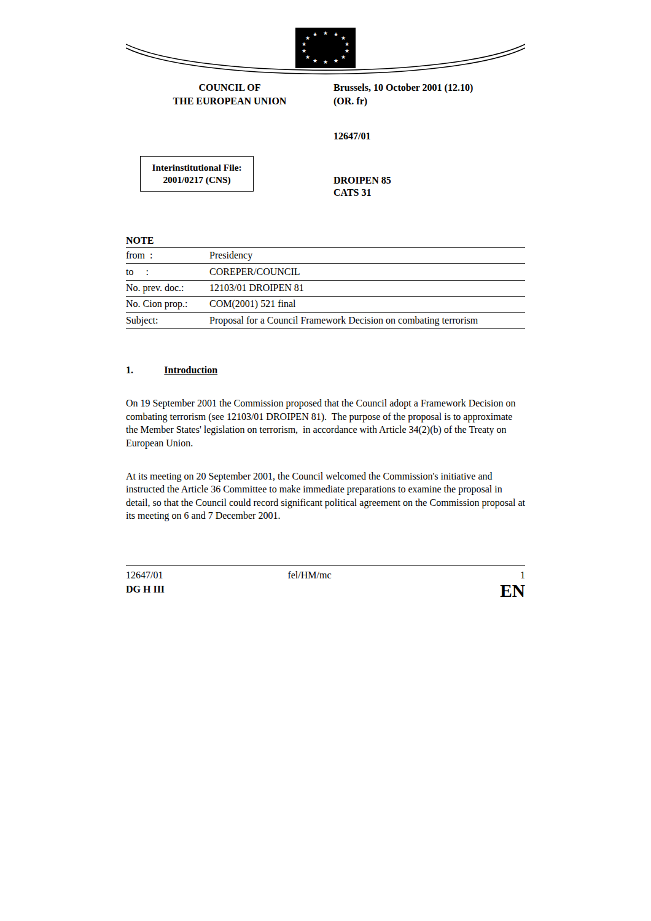★ ★ ★ ★ ★ ★ ★ ★ ★ ★ ★ ★ ★ ★
| COUNCIL OF THE EUROPEAN UNION | Brussels, 10 October 2001 (12.10) (OR. fr) 12647/01 |
| Interinstitutional File: 2001/0217 (CNS) | DROIPEN 85 CATS 31 |
NOTE
| from : | Presidency |
| to : | COREPER/COUNCIL |
| No. prev. doc.: | 12103/01 DROIPEN 81 |
| No. Cion prop.: | COM(2001) 521 final |
| Subject: | Proposal for a Council Framework Decision on combating terrorism |
1.
Introduction
On 19 September 2001 the Commission proposed that the Council adopt a Framework Decision on combating terrorism (see 12103/01 DROIPEN 81). The purpose of the proposal is to approximate the Member States' legislation on terrorism, in accordance with Article 34(2)(b) of the Treaty on European Union.
At its meeting on 20 September 2001, the Council welcomed the Commission's initiative and instructed the Article 36 Committee to make immediate preparations to examine the proposal in detail, so that the Council could record significant political agreement on the Commission proposal at its meeting on 6 and 7 December 2001.
| 12647/01 | fel/HM/mc | 1 |
| DG H III | | EN |